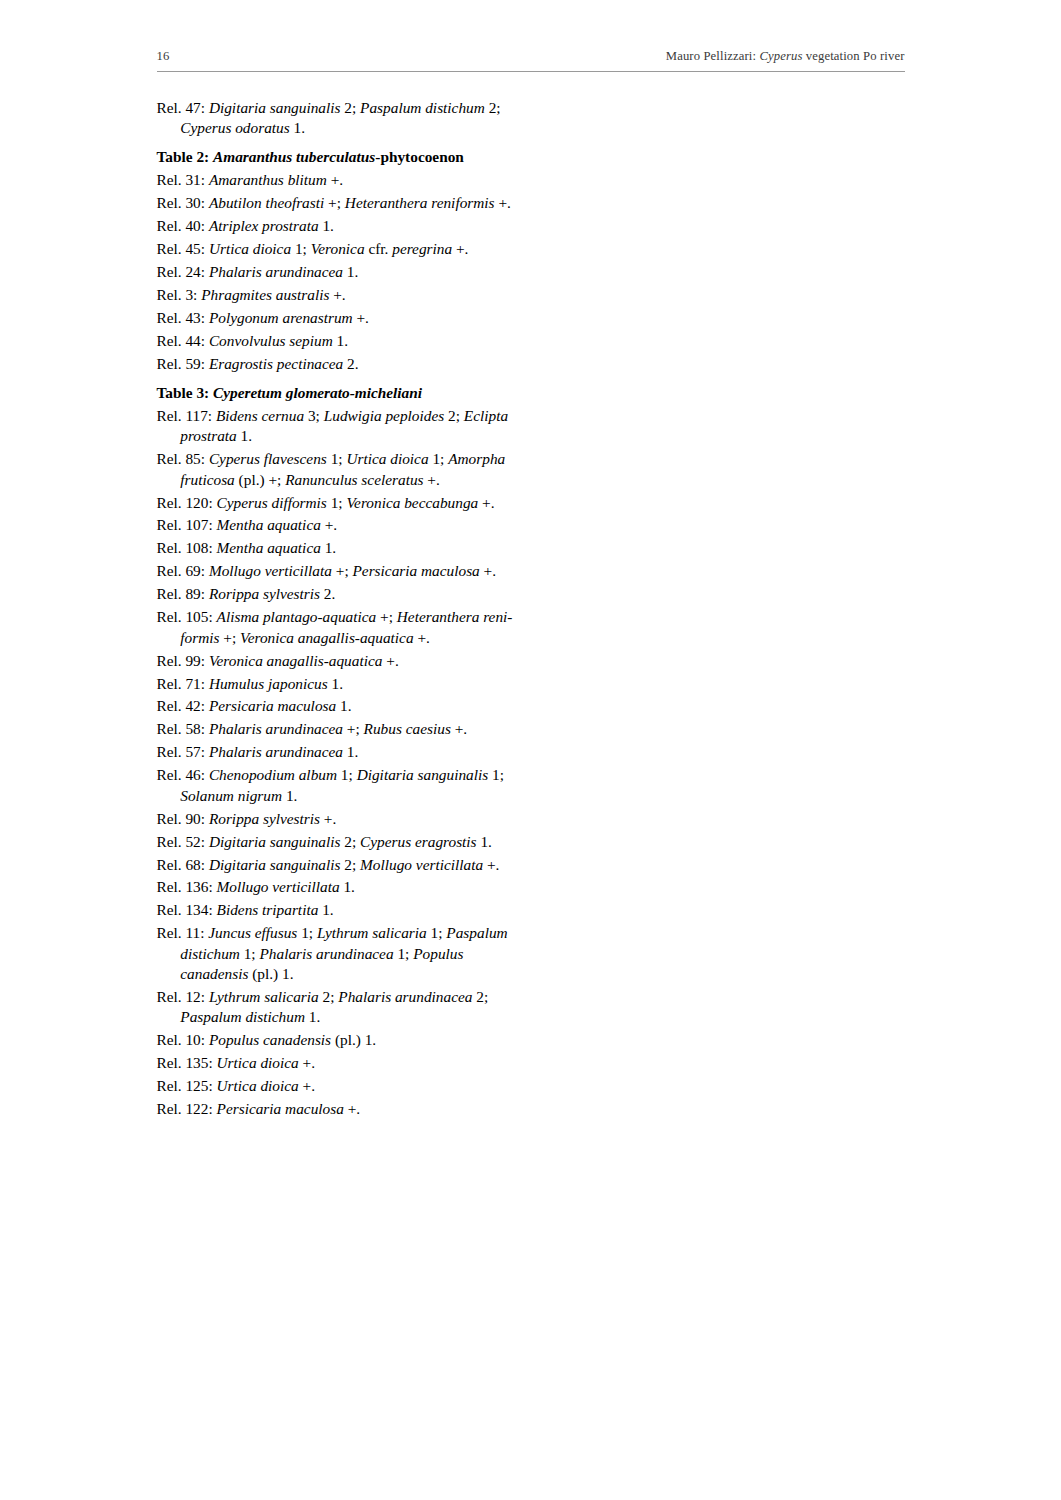16 Mauro Pellizzari: Cyperus vegetation Po river
Rel. 47: Digitaria sanguinalis 2; Paspalum distichum 2; Cyperus odoratus 1.
Table 2: Amaranthus tuberculatus-phytocoenon
Rel. 31: Amaranthus blitum +.
Rel. 30: Abutilon theofrasti +; Heteranthera reniformis +.
Rel. 40: Atriplex prostrata 1.
Rel. 45: Urtica dioica 1; Veronica cfr. peregrina +.
Rel. 24: Phalaris arundinacea 1.
Rel. 3: Phragmites australis +.
Rel. 43: Polygonum arenastrum +.
Rel. 44: Convolvulus sepium 1.
Rel. 59: Eragrostis pectinacea 2.
Table 3: Cyperetum glomerato-micheliani
Rel. 117: Bidens cernua 3; Ludwigia peploides 2; Eclipta prostrata 1.
Rel. 85: Cyperus flavescens 1; Urtica dioica 1; Amorpha fruticosa (pl.) +; Ranunculus sceleratus +.
Rel. 120: Cyperus difformis 1; Veronica beccabunga +.
Rel. 107: Mentha aquatica +.
Rel. 108: Mentha aquatica 1.
Rel. 69: Mollugo verticillata +; Persicaria maculosa +.
Rel. 89: Rorippa sylvestris 2.
Rel. 105: Alisma plantago-aquatica +; Heteranthera reniformis +; Veronica anagallis-aquatica +.
Rel. 99: Veronica anagallis-aquatica +.
Rel. 71: Humulus japonicus 1.
Rel. 42: Persicaria maculosa 1.
Rel. 58: Phalaris arundinacea +; Rubus caesius +.
Rel. 57: Phalaris arundinacea 1.
Rel. 46: Chenopodium album 1; Digitaria sanguinalis 1; Solanum nigrum 1.
Rel. 90: Rorippa sylvestris +.
Rel. 52: Digitaria sanguinalis 2; Cyperus eragrostis 1.
Rel. 68: Digitaria sanguinalis 2; Mollugo verticillata +.
Rel. 136: Mollugo verticillata 1.
Rel. 134: Bidens tripartita 1.
Rel. 11: Juncus effusus 1; Lythrum salicaria 1; Paspalum distichum 1; Phalaris arundinacea 1; Populus canadensis (pl.) 1.
Rel. 12: Lythrum salicaria 2; Phalaris arundinacea 2; Paspalum distichum 1.
Rel. 10: Populus canadensis (pl.) 1.
Rel. 135: Urtica dioica +.
Rel. 125: Urtica dioica +.
Rel. 122: Persicaria maculosa +.